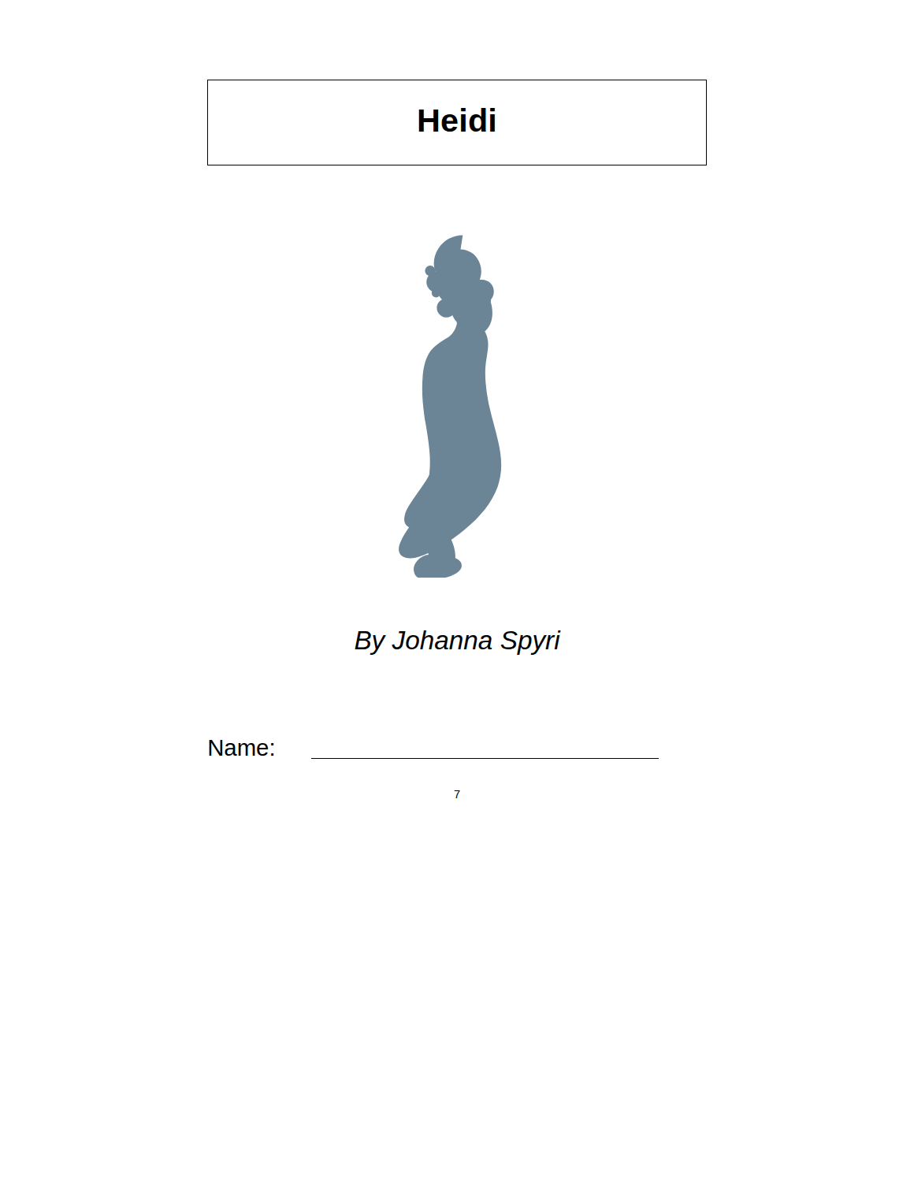Heidi
By Johanna Spyri
Name:
7